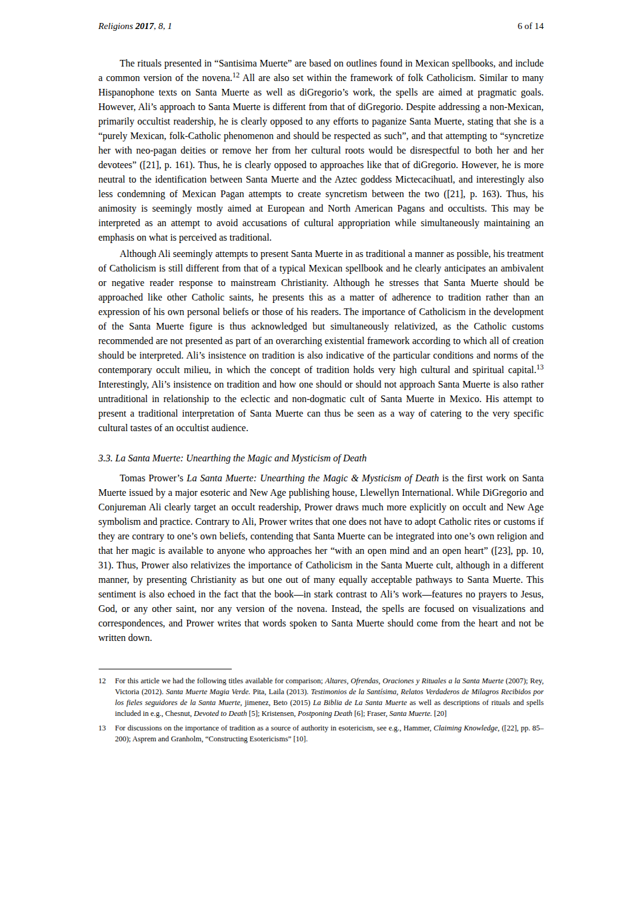Religions 2017, 8, 1 6 of 14
The rituals presented in “Santisima Muerte” are based on outlines found in Mexican spellbooks, and include a common version of the novena.12 All are also set within the framework of folk Catholicism. Similar to many Hispanophone texts on Santa Muerte as well as diGregorio’s work, the spells are aimed at pragmatic goals. However, Ali’s approach to Santa Muerte is different from that of diGregorio. Despite addressing a non-Mexican, primarily occultist readership, he is clearly opposed to any efforts to paganize Santa Muerte, stating that she is a “purely Mexican, folk-Catholic phenomenon and should be respected as such”, and that attempting to “syncretize her with neo-pagan deities or remove her from her cultural roots would be disrespectful to both her and her devotees” ([21], p. 161). Thus, he is clearly opposed to approaches like that of diGregorio. However, he is more neutral to the identification between Santa Muerte and the Aztec goddess Mictecacihuatl, and interestingly also less condemning of Mexican Pagan attempts to create syncretism between the two ([21], p. 163). Thus, his animosity is seemingly mostly aimed at European and North American Pagans and occultists. This may be interpreted as an attempt to avoid accusations of cultural appropriation while simultaneously maintaining an emphasis on what is perceived as traditional.
Although Ali seemingly attempts to present Santa Muerte in as traditional a manner as possible, his treatment of Catholicism is still different from that of a typical Mexican spellbook and he clearly anticipates an ambivalent or negative reader response to mainstream Christianity. Although he stresses that Santa Muerte should be approached like other Catholic saints, he presents this as a matter of adherence to tradition rather than an expression of his own personal beliefs or those of his readers. The importance of Catholicism in the development of the Santa Muerte figure is thus acknowledged but simultaneously relativized, as the Catholic customs recommended are not presented as part of an overarching existential framework according to which all of creation should be interpreted. Ali’s insistence on tradition is also indicative of the particular conditions and norms of the contemporary occult milieu, in which the concept of tradition holds very high cultural and spiritual capital.13 Interestingly, Ali’s insistence on tradition and how one should or should not approach Santa Muerte is also rather untraditional in relationship to the eclectic and non-dogmatic cult of Santa Muerte in Mexico. His attempt to present a traditional interpretation of Santa Muerte can thus be seen as a way of catering to the very specific cultural tastes of an occultist audience.
3.3. La Santa Muerte: Unearthing the Magic and Mysticism of Death
Tomas Prower’s La Santa Muerte: Unearthing the Magic & Mysticism of Death is the first work on Santa Muerte issued by a major esoteric and New Age publishing house, Llewellyn International. While DiGregorio and Conjureman Ali clearly target an occult readership, Prower draws much more explicitly on occult and New Age symbolism and practice. Contrary to Ali, Prower writes that one does not have to adopt Catholic rites or customs if they are contrary to one’s own beliefs, contending that Santa Muerte can be integrated into one’s own religion and that her magic is available to anyone who approaches her “with an open mind and an open heart” ([23], pp. 10, 31). Thus, Prower also relativizes the importance of Catholicism in the Santa Muerte cult, although in a different manner, by presenting Christianity as but one out of many equally acceptable pathways to Santa Muerte. This sentiment is also echoed in the fact that the book—in stark contrast to Ali’s work—features no prayers to Jesus, God, or any other saint, nor any version of the novena. Instead, the spells are focused on visualizations and correspondences, and Prower writes that words spoken to Santa Muerte should come from the heart and not be written down.
12 For this article we had the following titles available for comparison; Altares, Ofrendas, Oraciones y Rituales a la Santa Muerte (2007); Rey, Victoria (2012). Santa Muerte Magia Verde. Pita, Laila (2013). Testimonios de la Santísima, Relatos Verdaderos de Milagros Recibidos por los fieles seguidores de la Santa Muerte, jimenez, Beto (2015) La Biblia de La Santa Muerte as well as descriptions of rituals and spells included in e.g., Chesnut, Devoted to Death [5]; Kristensen, Postponing Death [6]; Fraser, Santa Muerte. [20]
13 For discussions on the importance of tradition as a source of authority in esotericism, see e.g., Hammer, Claiming Knowledge, ([22], pp. 85–200); Asprem and Granholm, “Constructing Esotericisms” [10].